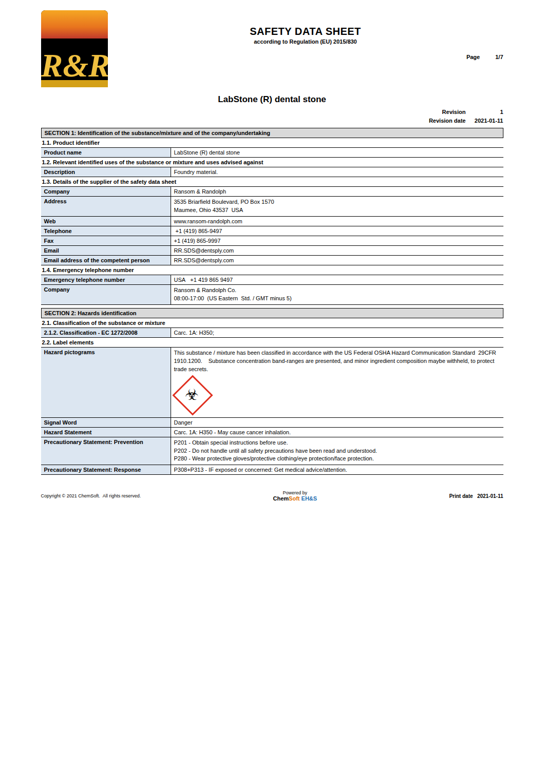R&R
SAFETY DATA SHEET
according to Regulation (EU) 2015/830
Page1/7
LabStone (R) dental stone
Revision 1
Revision date 2021-01-11
SECTION 1: Identification of the substance/mixture and of the company/undertaking
1.1. Product identifier
| Product name | LabStone (R) dental stone |
1.2. Relevant identified uses of the substance or mixture and uses advised against
| Description | Foundry material. |
1.3. Details of the supplier of the safety data sheet
| Company | Ransom & Randolph |
| Address | 3535 Briarfield Boulevard, PO Box 1570 Maumee, Ohio 43537 USA |
| Web | www.ransom-randolph.com |
| Telephone | +1 (419) 865-9497 |
| Fax | +1 (419) 865-9997 |
| Email | RR.SDS@dentsply.com |
| Email address of the competent person | RR.SDS@dentsply.com |
1.4. Emergency telephone number
| Emergency telephone number | USA +1 419 865 9497 |
| Company | Ransom & Randolph Co. 08:00-17:00 (US Eastern Std. / GMT minus 5) |
SECTION 2: Hazards identification
2.1. Classification of the substance or mixture
| 2.1.2. Classification - EC 1272/2008 | Carc. 1A: H350; |
2.2. Label elements
| Hazard pictograms | This substance / mixture has been classified in accordance with the US Federal OSHA Hazard Communication Standard 29CFR 1910.1200. Substance concentration band-ranges are presented, and minor ingredient composition maybe withheld, to protect trade secrets. ☣ |
| Signal Word | Danger |
| Hazard Statement | Carc. 1A: H350 - May cause cancer inhalation. |
| Precautionary Statement: Prevention | P201 - Obtain special instructions before use. P202 - Do not handle until all safety precautions have been read and understood. P280 - Wear protective gloves/protective clothing/eye protection/face protection. |
| Precautionary Statement: Response | P308+P313 - IF exposed or concerned: Get medical advice/attention. |
Copyright © 2021 ChemSoft. All rights reserved.
Powered by
ChemSoft EH&S
Print date 2021-01-11